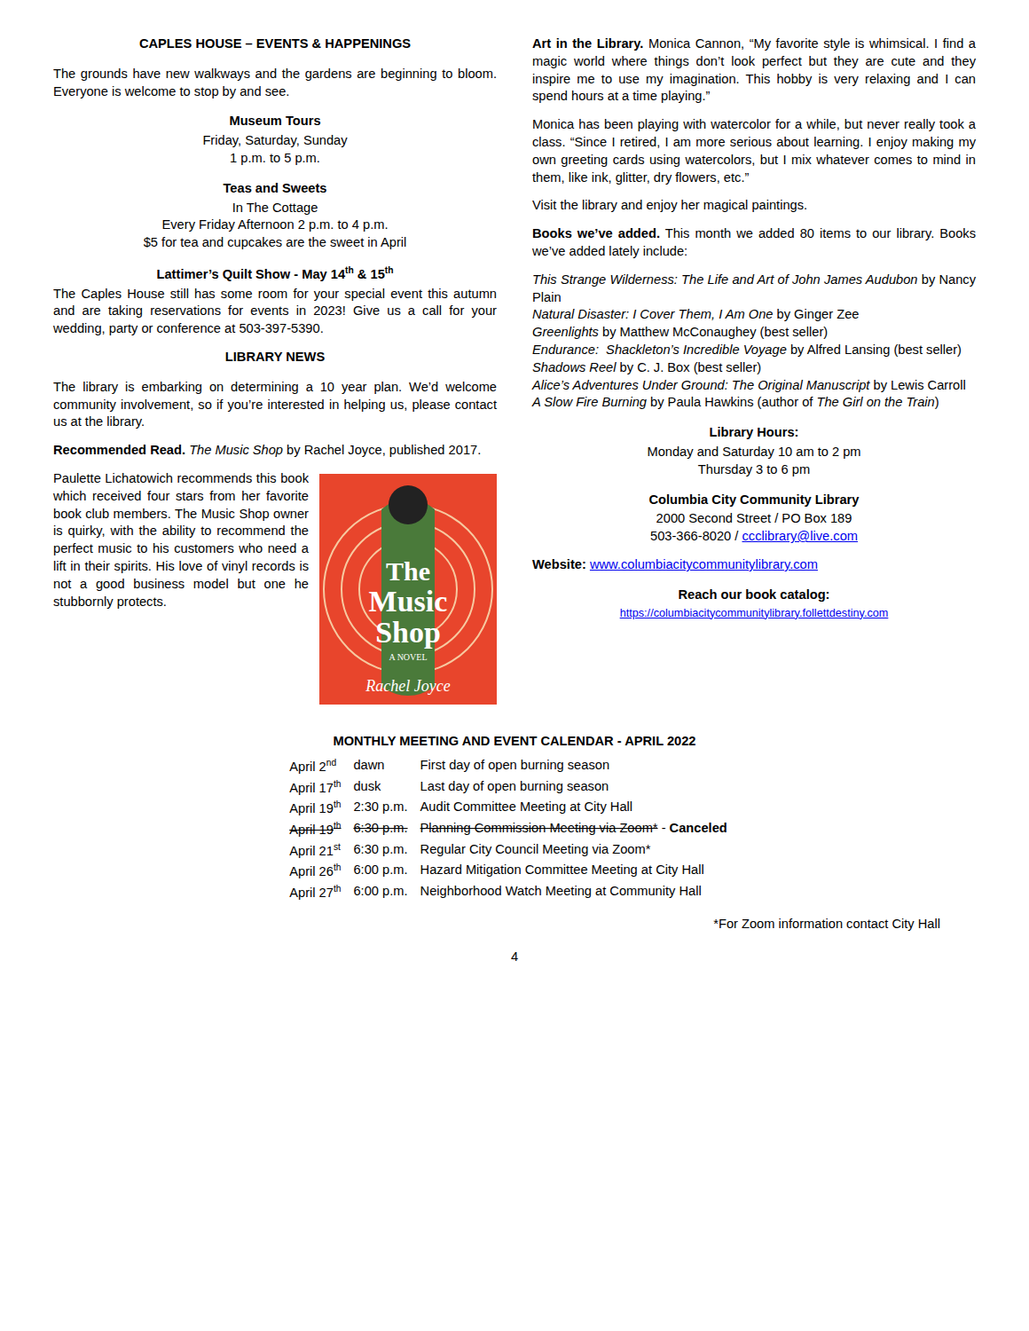CAPLES HOUSE – EVENTS & HAPPENINGS
The grounds have new walkways and the gardens are beginning to bloom. Everyone is welcome to stop by and see.
Museum Tours
Friday, Saturday, Sunday
1 p.m. to 5 p.m.
Teas and Sweets
In The Cottage
Every Friday Afternoon 2 p.m. to 4 p.m.
$5 for tea and cupcakes are the sweet in April
Lattimer’s Quilt Show - May 14th & 15th
The Caples House still has some room for your special event this autumn and are taking reservations for events in 2023! Give us a call for your wedding, party or conference at 503-397-5390.
LIBRARY NEWS
The library is embarking on determining a 10 year plan. We’d welcome community involvement, so if you’re interested in helping us, please contact us at the library.
Recommended Read. The Music Shop by Rachel Joyce, published 2017.
Paulette Lichatowich recommends this book which received four stars from her favorite book club members. The Music Shop owner is quirky, with the ability to recommend the perfect music to his customers who need a lift in their spirits. His love of vinyl records is not a good business model but one he stubbornly protects.
Art in the Library. Monica Cannon, “My favorite style is whimsical. I find a magic world where things don’t look perfect but they are cute and they inspire me to use my imagination. This hobby is very relaxing and I can spend hours at a time playing.”
Monica has been playing with watercolor for a while, but never really took a class. “Since I retired, I am more serious about learning. I enjoy making my own greeting cards using watercolors, but I mix whatever comes to mind in them, like ink, glitter, dry flowers, etc.”
Visit the library and enjoy her magical paintings.
Books we’ve added. This month we added 80 items to our library. Books we’ve added lately include:
This Strange Wilderness: The Life and Art of John James Audubon by Nancy Plain
Natural Disaster: I Cover Them, I Am One by Ginger Zee
Greenlights by Matthew McConaughey (best seller)
Endurance: Shackleton’s Incredible Voyage by Alfred Lansing (best seller)
Shadows Reel by C. J. Box (best seller)
Alice’s Adventures Under Ground: The Original Manuscript by Lewis Carroll
A Slow Fire Burning by Paula Hawkins (author of The Girl on the Train)
Library Hours:
Monday and Saturday 10 am to 2 pm
Thursday 3 to 6 pm
Columbia City Community Library
2000 Second Street / PO Box 189
503-366-8020 / ccclibrary@live.com
Website: www.columbiacitycommunitylibrary.com
Reach our book catalog:
https://columbiacitycommunitylibrary.follettdestiny.com
MONTHLY MEETING AND EVENT CALENDAR - APRIL 2022
| April 2 nd | dawn | First day of open burning season |
| April 17 th | dusk | Last day of open burning season |
| April 19 th | 2:30 p.m. | Audit Committee Meeting at City Hall |
| April 19 th | 6:30 p.m. | Planning Commission Meeting via Zoom* - Canceled |
| April 21 st | 6:30 p.m. | Regular City Council Meeting via Zoom* |
| April 26 th | 6:00 p.m. | Hazard Mitigation Committee Meeting at City Hall |
| April 27 th | 6:00 p.m. | Neighborhood Watch Meeting at Community Hall |
*For Zoom information contact City Hall
4